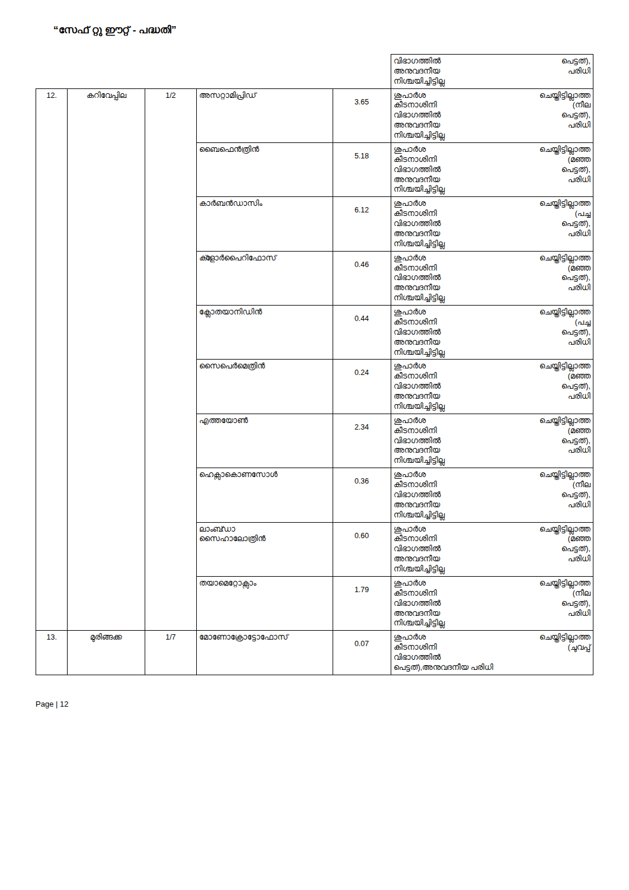“സേഫ് റ്റു ഈറ്റ് - പദ്ധതി”
| | | | | | വിഭാഗത്തിൽ പെട്ടത്), അനുവദനീയ പരിധി നിശ്ചയിച്ചിട്ടില്ല |
| 12. | കറിവേപ്പില | 1/2 | അസറ്റാമിപ്രിഡ് | 3.65 | ശുപാർശ ചെയ്തിട്ടില്ലാത്ത കീടനാശിനി (നീല വിഭാഗത്തിൽ പെട്ടത്), അനുവദനീയ പരിധി നിശ്ചയിച്ചിട്ടില്ല |
| ബൈഫെൻത്രിൻ | 5.18 | ശുപാർശ ചെയ്തിട്ടില്ലാത്ത കീടനാശിനി (മഞ്ഞ വിഭാഗത്തിൽ പെട്ടത്), അനുവദനീയ പരിധി നിശ്ചയിച്ചിട്ടില്ല |
| കാർബൻഡാസിം | 6.12 | ശുപാർശ ചെയ്തിട്ടില്ലാത്ത കീടനാശിനി (പച്ച വിഭാഗത്തിൽ പെട്ടത്), അനുവദനീയ പരിധി നിശ്ചയിച്ചിട്ടില്ല |
| ക്ളോർപൈറിഫോസ് | 0.46 | ശുപാർശ ചെയ്തിട്ടില്ലാത്ത കീടനാശിനി (മഞ്ഞ വിഭാഗത്തിൽ പെട്ടത്), അനുവദനീയ പരിധി നിശ്ചയിച്ചിട്ടില്ല |
| ക്ലോതയാനിഡിൻ | 0.44 | ശുപാർശ ചെയ്തിട്ടില്ലാത്ത കീടനാശിനി (പച്ച വിഭാഗത്തിൽ പെട്ടത്), അനുവദനീയ പരിധി നിശ്ചയിച്ചിട്ടില്ല |
| സൈപെർമെത്രിൻ | 0.24 | ശുപാർശ ചെയ്തിട്ടില്ലാത്ത കീടനാശിനി (മഞ്ഞ വിഭാഗത്തിൽ പെട്ടത്), അനുവദനീയ പരിധി നിശ്ചയിച്ചിട്ടില്ല |
| എത്തയോൺ | 2.34 | ശുപാർശ ചെയ്തിട്ടില്ലാത്ത കീടനാശിനി (മഞ്ഞ വിഭാഗത്തിൽ പെട്ടത്), അനുവദനീയ പരിധി നിശ്ചയിച്ചിട്ടില്ല |
| ഹെക്സാകൊണസോൾ | 0.36 | ശുപാർശ ചെയ്തിട്ടില്ലാത്ത കീടനാശിനി (നീല വിഭാഗത്തിൽ പെട്ടത്), അനുവദനീയ പരിധി നിശ്ചയിച്ചിട്ടില്ല |
| ലാംബ്ഡാ സൈഹാലോത്രിൻ | 0.60 | ശുപാർശ ചെയ്തിട്ടില്ലാത്ത കീടനാശിനി (മഞ്ഞ വിഭാഗത്തിൽ പെട്ടത്), അനുവദനീയ പരിധി നിശ്ചയിച്ചിട്ടില്ല |
| തയാമെറ്റോക്സാം | 1.79 | ശുപാർശ ചെയ്തിട്ടില്ലാത്ത കീടനാശിനി (നീല വിഭാഗത്തിൽ പെട്ടത്), അനുവദനീയ പരിധി നിശ്ചയിച്ചിട്ടില്ല |
| 13. | മുരിങ്ങക്ക | 1/7 | മോണോക്രോട്ടോഫോസ് | 0.07 | ശുപാർശ ചെയ്തിട്ടില്ലാത്ത കീടനാശിനി (ചുവപ്പ് വിഭാഗത്തിൽ പെട്ടത്),അനുവദനീയ പരിധി |
Page | 12